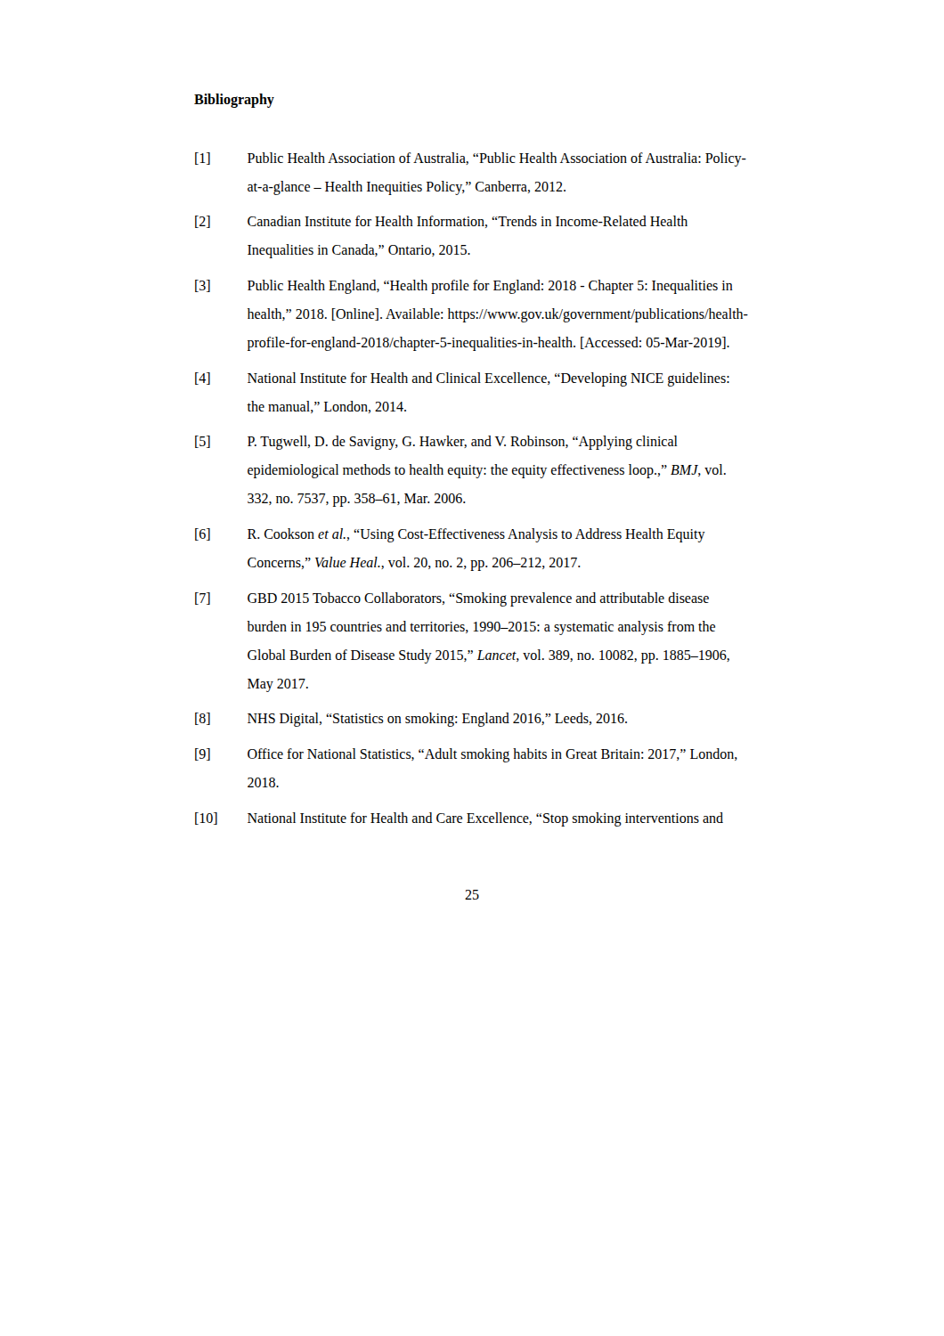Bibliography
[1] Public Health Association of Australia, “Public Health Association of Australia: Policy-at-a-glance – Health Inequities Policy,” Canberra, 2012.
[2] Canadian Institute for Health Information, “Trends in Income-Related Health Inequalities in Canada,” Ontario, 2015.
[3] Public Health England, “Health profile for England: 2018 - Chapter 5: Inequalities in health,” 2018. [Online]. Available: https://www.gov.uk/government/publications/health-profile-for-england-2018/chapter-5-inequalities-in-health. [Accessed: 05-Mar-2019].
[4] National Institute for Health and Clinical Excellence, “Developing NICE guidelines: the manual,” London, 2014.
[5] P. Tugwell, D. de Savigny, G. Hawker, and V. Robinson, “Applying clinical epidemiological methods to health equity: the equity effectiveness loop.,” BMJ, vol. 332, no. 7537, pp. 358–61, Mar. 2006.
[6] R. Cookson et al., “Using Cost-Effectiveness Analysis to Address Health Equity Concerns,” Value Heal., vol. 20, no. 2, pp. 206–212, 2017.
[7] GBD 2015 Tobacco Collaborators, “Smoking prevalence and attributable disease burden in 195 countries and territories, 1990–2015: a systematic analysis from the Global Burden of Disease Study 2015,” Lancet, vol. 389, no. 10082, pp. 1885–1906, May 2017.
[8] NHS Digital, “Statistics on smoking: England 2016,” Leeds, 2016.
[9] Office for National Statistics, “Adult smoking habits in Great Britain: 2017,” London, 2018.
[10] National Institute for Health and Care Excellence, “Stop smoking interventions and
25